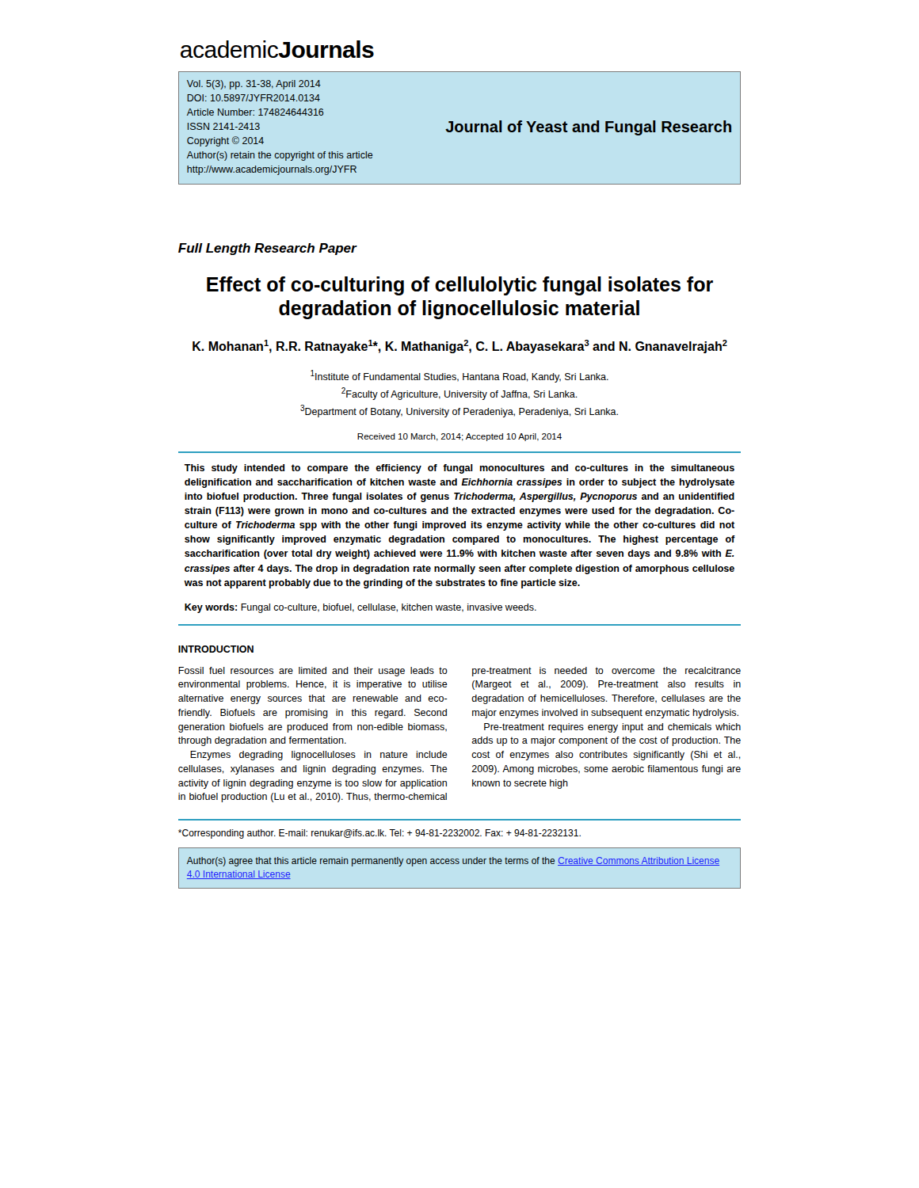academic Journals
Vol. 5(3), pp. 31-38, April 2014
DOI: 10.5897/JYFR2014.0134
Article Number: 174824644316
ISSN 2141-2413
Copyright © 2014
Author(s) retain the copyright of this article
http://www.academicjournals.org/JYFR
Journal of Yeast and Fungal Research
Full Length Research Paper
Effect of co-culturing of cellulolytic fungal isolates for degradation of lignocellulosic material
K. Mohanan1, R.R. Ratnayake1*, K. Mathaniga2, C. L. Abayasekara3 and N. Gnanavelrajah2
1Institute of Fundamental Studies, Hantana Road, Kandy, Sri Lanka.
2Faculty of Agriculture, University of Jaffna, Sri Lanka.
3Department of Botany, University of Peradeniya, Peradeniya, Sri Lanka.
Received 10 March, 2014; Accepted 10 April, 2014
This study intended to compare the efficiency of fungal monocultures and co-cultures in the simultaneous delignification and saccharification of kitchen waste and Eichhornia crassipes in order to subject the hydrolysate into biofuel production. Three fungal isolates of genus Trichoderma, Aspergillus, Pycnoporus and an unidentified strain (F113) were grown in mono and co-cultures and the extracted enzymes were used for the degradation. Co-culture of Trichoderma spp with the other fungi improved its enzyme activity while the other co-cultures did not show significantly improved enzymatic degradation compared to monocultures. The highest percentage of saccharification (over total dry weight) achieved were 11.9% with kitchen waste after seven days and 9.8% with E. crassipes after 4 days. The drop in degradation rate normally seen after complete digestion of amorphous cellulose was not apparent probably due to the grinding of the substrates to fine particle size.
Key words: Fungal co-culture, biofuel, cellulase, kitchen waste, invasive weeds.
INTRODUCTION
Fossil fuel resources are limited and their usage leads to environmental problems. Hence, it is imperative to utilise alternative energy sources that are renewable and eco-friendly. Biofuels are promising in this regard. Second generation biofuels are produced from non-edible biomass, through degradation and fermentation.
Enzymes degrading lignocelluloses in nature include cellulases, xylanases and lignin degrading enzymes. The activity of lignin degrading enzyme is too slow for application in biofuel production (Lu et al., 2010). Thus, thermo-chemical pre-treatment is needed to overcome the recalcitrance (Margeot et al., 2009). Pre-treatment also results in degradation of hemicelluloses. Therefore, cellulases are the major enzymes involved in subsequent enzymatic hydrolysis.
Pre-treatment requires energy input and chemicals which adds up to a major component of the cost of production. The cost of enzymes also contributes significantly (Shi et al., 2009). Among microbes, some aerobic filamentous fungi are known to secrete high
*Corresponding author. E-mail: renukar@ifs.ac.lk. Tel: + 94-81-2232002. Fax: + 94-81-2232131.
Author(s) agree that this article remain permanently open access under the terms of the Creative Commons Attribution License 4.0 International License